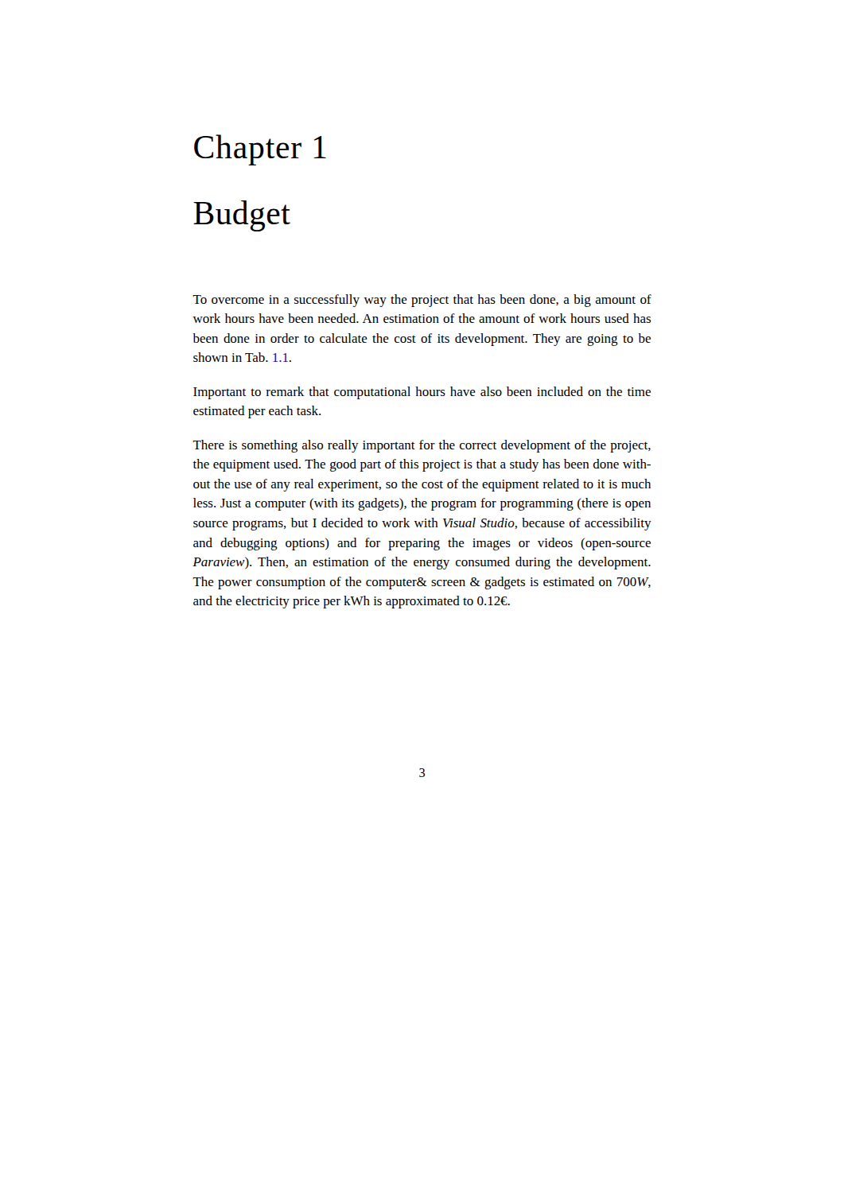Chapter 1
Budget
To overcome in a successfully way the project that has been done, a big amount of work hours have been needed. An estimation of the amount of work hours used has been done in order to calculate the cost of its development. They are going to be shown in Tab. 1.1.
Important to remark that computational hours have also been included on the time estimated per each task.
There is something also really important for the correct development of the project, the equipment used. The good part of this project is that a study has been done without the use of any real experiment, so the cost of the equipment related to it is much less. Just a computer (with its gadgets), the program for programming (there is open source programs, but I decided to work with Visual Studio, because of accessibility and debugging options) and for preparing the images or videos (open-source Paraview). Then, an estimation of the energy consumed during the development. The power consumption of the computer& screen & gadgets is estimated on 700W, and the electricity price per kWh is approximated to 0.12€.
3